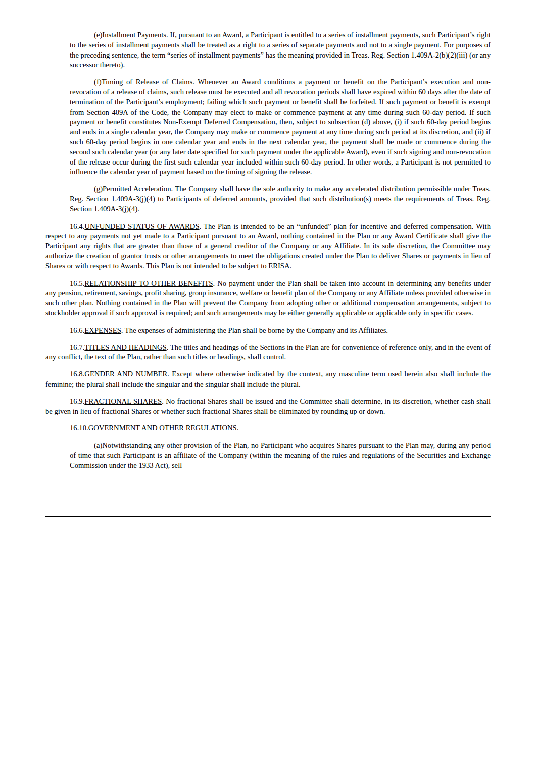(e)Installment Payments. If, pursuant to an Award, a Participant is entitled to a series of installment payments, such Participant’s right to the series of installment payments shall be treated as a right to a series of separate payments and not to a single payment. For purposes of the preceding sentence, the term “series of installment payments” has the meaning provided in Treas. Reg. Section 1.409A-2(b)(2)(iii) (or any successor thereto).
(f)Timing of Release of Claims. Whenever an Award conditions a payment or benefit on the Participant’s execution and non-revocation of a release of claims, such release must be executed and all revocation periods shall have expired within 60 days after the date of termination of the Participant’s employment; failing which such payment or benefit shall be forfeited. If such payment or benefit is exempt from Section 409A of the Code, the Company may elect to make or commence payment at any time during such 60-day period. If such payment or benefit constitutes Non-Exempt Deferred Compensation, then, subject to subsection (d) above, (i) if such 60-day period begins and ends in a single calendar year, the Company may make or commence payment at any time during such period at its discretion, and (ii) if such 60-day period begins in one calendar year and ends in the next calendar year, the payment shall be made or commence during the second such calendar year (or any later date specified for such payment under the applicable Award), even if such signing and non-revocation of the release occur during the first such calendar year included within such 60-day period. In other words, a Participant is not permitted to influence the calendar year of payment based on the timing of signing the release.
(g)Permitted Acceleration. The Company shall have the sole authority to make any accelerated distribution permissible under Treas. Reg. Section 1.409A-3(j)(4) to Participants of deferred amounts, provided that such distribution(s) meets the requirements of Treas. Reg. Section 1.409A-3(j)(4).
16.4.UNFUNDED STATUS OF AWARDS. The Plan is intended to be an “unfunded” plan for incentive and deferred compensation. With respect to any payments not yet made to a Participant pursuant to an Award, nothing contained in the Plan or any Award Certificate shall give the Participant any rights that are greater than those of a general creditor of the Company or any Affiliate. In its sole discretion, the Committee may authorize the creation of grantor trusts or other arrangements to meet the obligations created under the Plan to deliver Shares or payments in lieu of Shares or with respect to Awards. This Plan is not intended to be subject to ERISA.
16.5.RELATIONSHIP TO OTHER BENEFITS. No payment under the Plan shall be taken into account in determining any benefits under any pension, retirement, savings, profit sharing, group insurance, welfare or benefit plan of the Company or any Affiliate unless provided otherwise in such other plan. Nothing contained in the Plan will prevent the Company from adopting other or additional compensation arrangements, subject to stockholder approval if such approval is required; and such arrangements may be either generally applicable or applicable only in specific cases.
16.6.EXPENSES. The expenses of administering the Plan shall be borne by the Company and its Affiliates.
16.7.TITLES AND HEADINGS. The titles and headings of the Sections in the Plan are for convenience of reference only, and in the event of any conflict, the text of the Plan, rather than such titles or headings, shall control.
16.8.GENDER AND NUMBER. Except where otherwise indicated by the context, any masculine term used herein also shall include the feminine; the plural shall include the singular and the singular shall include the plural.
16.9.FRACTIONAL SHARES. No fractional Shares shall be issued and the Committee shall determine, in its discretion, whether cash shall be given in lieu of fractional Shares or whether such fractional Shares shall be eliminated by rounding up or down.
16.10.GOVERNMENT AND OTHER REGULATIONS.
(a)Notwithstanding any other provision of the Plan, no Participant who acquires Shares pursuant to the Plan may, during any period of time that such Participant is an affiliate of the Company (within the meaning of the rules and regulations of the Securities and Exchange Commission under the 1933 Act), sell